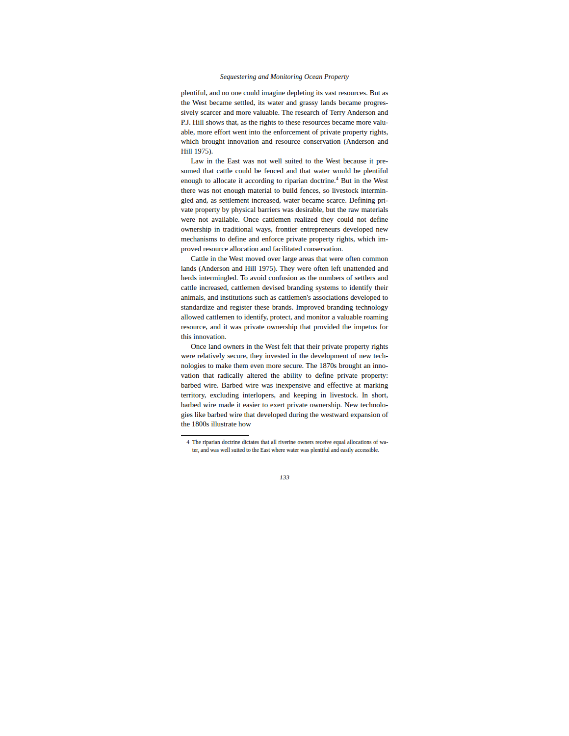Sequestering and Monitoring Ocean Property
plentiful, and no one could imagine depleting its vast resources. But as the West became settled, its water and grassy lands became progressively scarcer and more valuable. The research of Terry Anderson and P.J. Hill shows that, as the rights to these resources became more valuable, more effort went into the enforcement of private property rights, which brought innovation and resource conservation (Anderson and Hill 1975).
Law in the East was not well suited to the West because it presumed that cattle could be fenced and that water would be plentiful enough to allocate it according to riparian doctrine.4 But in the West there was not enough material to build fences, so livestock intermingled and, as settlement increased, water became scarce. Defining private property by physical barriers was desirable, but the raw materials were not available. Once cattlemen realized they could not define ownership in traditional ways, frontier entrepreneurs developed new mechanisms to define and enforce private property rights, which improved resource allocation and facilitated conservation.
Cattle in the West moved over large areas that were often common lands (Anderson and Hill 1975). They were often left unattended and herds intermingled. To avoid confusion as the numbers of settlers and cattle increased, cattlemen devised branding systems to identify their animals, and institutions such as cattlemen's associations developed to standardize and register these brands. Improved branding technology allowed cattlemen to identify, protect, and monitor a valuable roaming resource, and it was private ownership that provided the impetus for this innovation.
Once land owners in the West felt that their private property rights were relatively secure, they invested in the development of new technologies to make them even more secure. The 1870s brought an innovation that radically altered the ability to define private property: barbed wire. Barbed wire was inexpensive and effective at marking territory, excluding interlopers, and keeping in livestock. In short, barbed wire made it easier to exert private ownership. New technologies like barbed wire that developed during the westward expansion of the 1800s illustrate how
4 The riparian doctrine dictates that all riverine owners receive equal allocations of water, and was well suited to the East where water was plentiful and easily accessible.
133